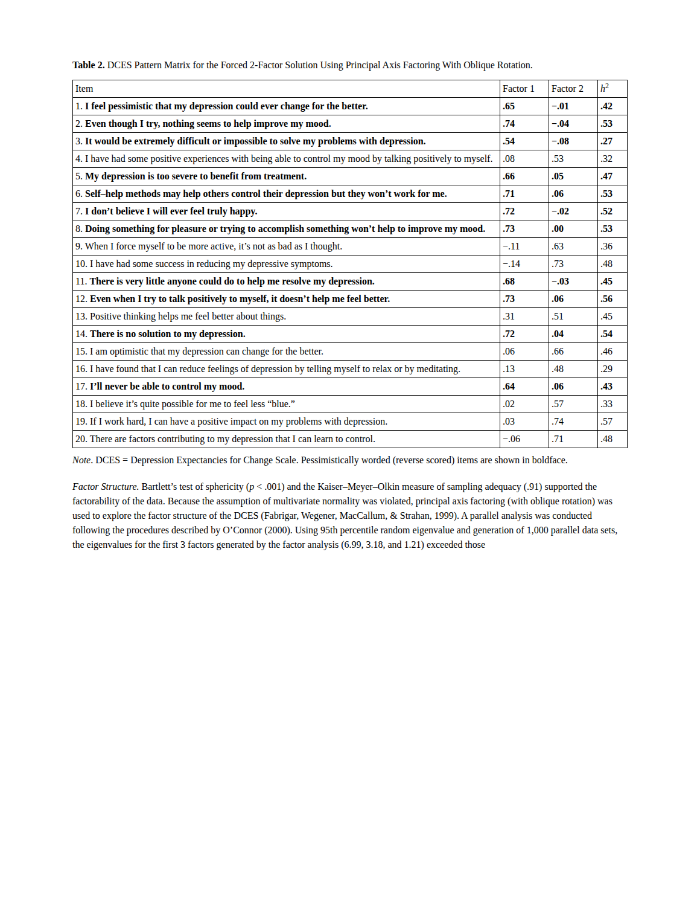Table 2. DCES Pattern Matrix for the Forced 2-Factor Solution Using Principal Axis Factoring With Oblique Rotation.
| Item | Factor 1 | Factor 2 | h 2 |
| --- | --- | --- | --- |
| 1. I feel pessimistic that my depression could ever change for the better. | .65 | −.01 | .42 |
| 2. Even though I try, nothing seems to help improve my mood. | .74 | −.04 | .53 |
| 3. It would be extremely difficult or impossible to solve my problems with depression. | .54 | −.08 | .27 |
| 4. I have had some positive experiences with being able to control my mood by talking positively to myself. | .08 | .53 | .32 |
| 5. My depression is too severe to benefit from treatment. | .66 | .05 | .47 |
| 6. Self–help methods may help others control their depression but they won’t work for me. | .71 | .06 | .53 |
| 7. I don’t believe I will ever feel truly happy. | .72 | −.02 | .52 |
| 8. Doing something for pleasure or trying to accomplish something won’t help to improve my mood. | .73 | .00 | .53 |
| 9. When I force myself to be more active, it’s not as bad as I thought. | −.11 | .63 | .36 |
| 10. I have had some success in reducing my depressive symptoms. | −.14 | .73 | .48 |
| 11. There is very little anyone could do to help me resolve my depression. | .68 | −.03 | .45 |
| 12. Even when I try to talk positively to myself, it doesn’t help me feel better. | .73 | .06 | .56 |
| 13. Positive thinking helps me feel better about things. | .31 | .51 | .45 |
| 14. There is no solution to my depression. | .72 | .04 | .54 |
| 15. I am optimistic that my depression can change for the better. | .06 | .66 | .46 |
| 16. I have found that I can reduce feelings of depression by telling myself to relax or by meditating. | .13 | .48 | .29 |
| 17. I’ll never be able to control my mood. | .64 | .06 | .43 |
| 18. I believe it’s quite possible for me to feel less “blue.” | .02 | .57 | .33 |
| 19. If I work hard, I can have a positive impact on my problems with depression. | .03 | .74 | .57 |
| 20. There are factors contributing to my depression that I can learn to control. | −.06 | .71 | .48 |
Note. DCES = Depression Expectancies for Change Scale. Pessimistically worded (reverse scored) items are shown in boldface.
Factor Structure. Bartlett’s test of sphericity (p < .001) and the Kaiser–Meyer–Olkin measure of sampling adequacy (.91) supported the factorability of the data. Because the assumption of multivariate normality was violated, principal axis factoring (with oblique rotation) was used to explore the factor structure of the DCES (Fabrigar, Wegener, MacCallum, & Strahan, 1999). A parallel analysis was conducted following the procedures described by O’Connor (2000). Using 95th percentile random eigenvalue and generation of 1,000 parallel data sets, the eigenvalues for the first 3 factors generated by the factor analysis (6.99, 3.18, and 1.21) exceeded those